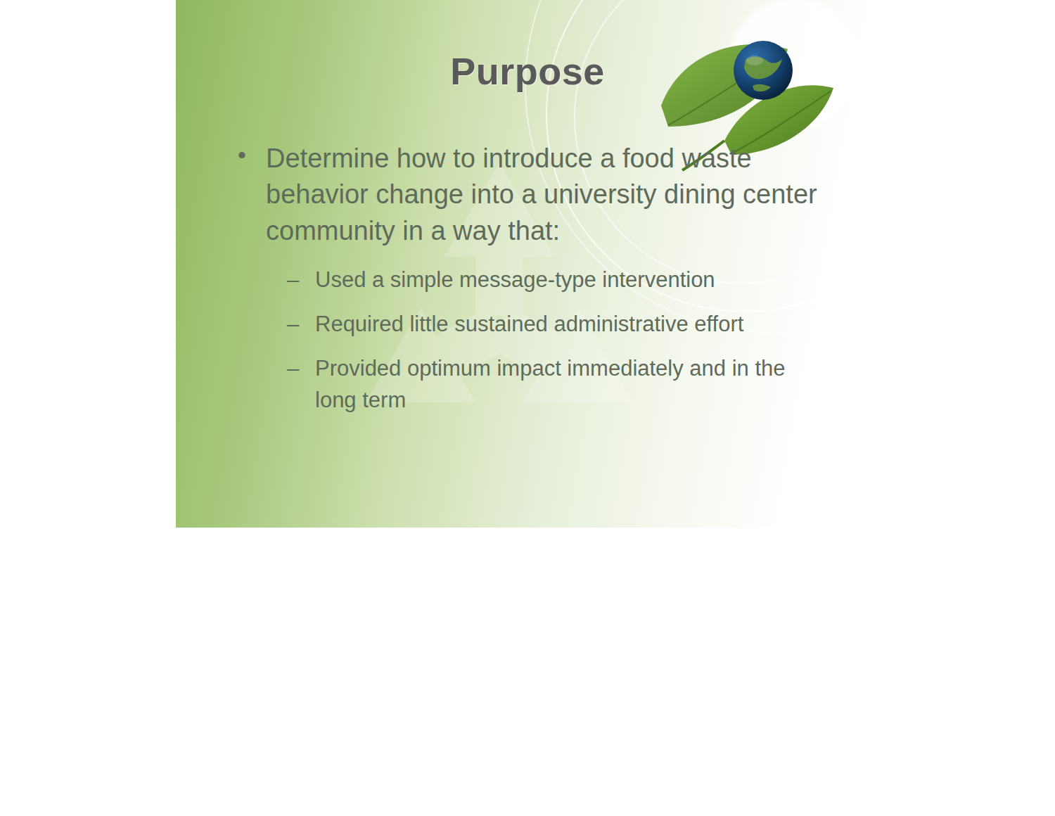Purpose
Determine how to introduce a food waste behavior change into a university dining center community in a way that:
Used a simple message-type intervention
Required little sustained administrative effort
Provided optimum impact immediately and in the long term